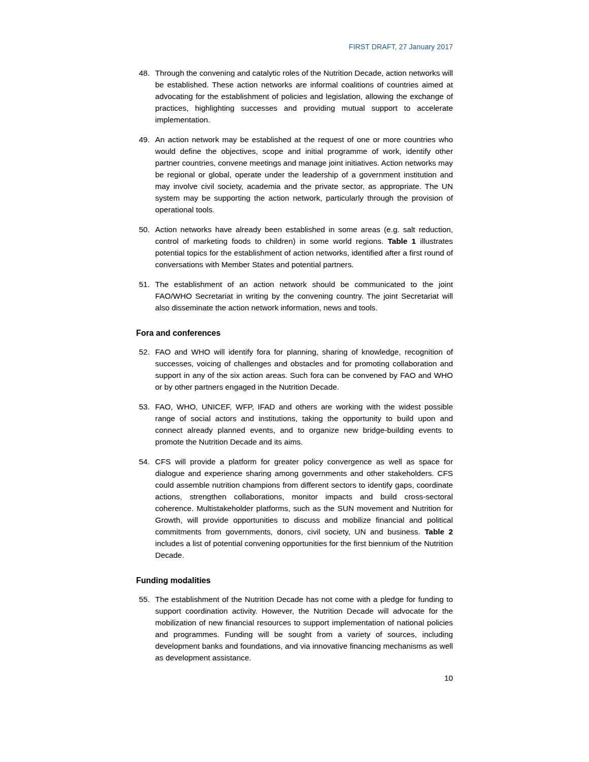FIRST DRAFT, 27 January 2017
48. Through the convening and catalytic roles of the Nutrition Decade, action networks will be established. These action networks are informal coalitions of countries aimed at advocating for the establishment of policies and legislation, allowing the exchange of practices, highlighting successes and providing mutual support to accelerate implementation.
49. An action network may be established at the request of one or more countries who would define the objectives, scope and initial programme of work, identify other partner countries, convene meetings and manage joint initiatives. Action networks may be regional or global, operate under the leadership of a government institution and may involve civil society, academia and the private sector, as appropriate. The UN system may be supporting the action network, particularly through the provision of operational tools.
50. Action networks have already been established in some areas (e.g. salt reduction, control of marketing foods to children) in some world regions. Table 1 illustrates potential topics for the establishment of action networks, identified after a first round of conversations with Member States and potential partners.
51. The establishment of an action network should be communicated to the joint FAO/WHO Secretariat in writing by the convening country. The joint Secretariat will also disseminate the action network information, news and tools.
Fora and conferences
52. FAO and WHO will identify fora for planning, sharing of knowledge, recognition of successes, voicing of challenges and obstacles and for promoting collaboration and support in any of the six action areas. Such fora can be convened by FAO and WHO or by other partners engaged in the Nutrition Decade.
53. FAO, WHO, UNICEF, WFP, IFAD and others are working with the widest possible range of social actors and institutions, taking the opportunity to build upon and connect already planned events, and to organize new bridge-building events to promote the Nutrition Decade and its aims.
54. CFS will provide a platform for greater policy convergence as well as space for dialogue and experience sharing among governments and other stakeholders. CFS could assemble nutrition champions from different sectors to identify gaps, coordinate actions, strengthen collaborations, monitor impacts and build cross-sectoral coherence. Multistakeholder platforms, such as the SUN movement and Nutrition for Growth, will provide opportunities to discuss and mobilize financial and political commitments from governments, donors, civil society, UN and business. Table 2 includes a list of potential convening opportunities for the first biennium of the Nutrition Decade.
Funding modalities
55. The establishment of the Nutrition Decade has not come with a pledge for funding to support coordination activity. However, the Nutrition Decade will advocate for the mobilization of new financial resources to support implementation of national policies and programmes. Funding will be sought from a variety of sources, including development banks and foundations, and via innovative financing mechanisms as well as development assistance.
10